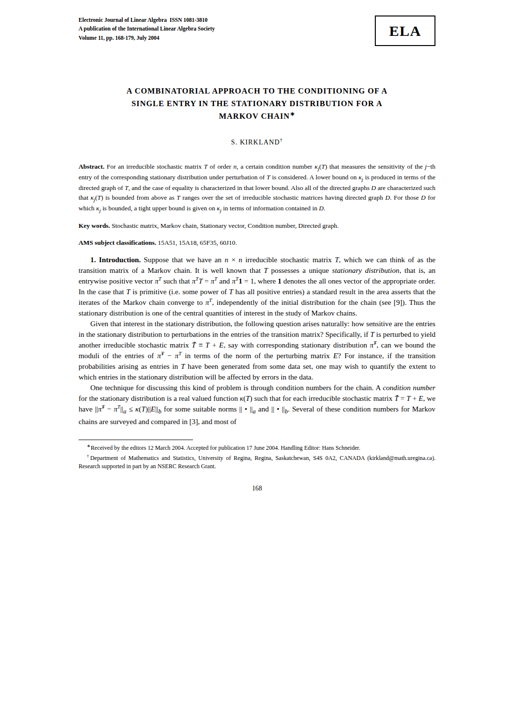Electronic Journal of Linear Algebra ISSN 1081-3810
A publication of the International Linear Algebra Society
Volume 11, pp. 168-179, July 2004
ELA
A COMBINATORIAL APPROACH TO THE CONDITIONING OF A
SINGLE ENTRY IN THE STATIONARY DISTRIBUTION FOR A
MARKOV CHAIN∗
S. KIRKLAND†
Abstract. For an irreducible stochastic matrix T of order n, a certain condition number κj(T) that measures the sensitivity of the j−th entry of the corresponding stationary distribution under perturbation of T is considered. A lower bound on κj is produced in terms of the directed graph of T, and the case of equality is characterized in that lower bound. Also all of the directed graphs D are characterized such that κj(T) is bounded from above as T ranges over the set of irreducible stochastic matrices having directed graph D. For those D for which κj is bounded, a tight upper bound is given on κj in terms of information contained in D.
Key words. Stochastic matrix, Markov chain, Stationary vector, Condition number, Directed graph.
AMS subject classifications. 15A51, 15A18, 65F35, 60J10.
1. Introduction. Suppose that we have an n × n irreducible stochastic matrix T, which we can think of as the transition matrix of a Markov chain. It is well known that T possesses a unique stationary distribution, that is, an entrywise positive vector πT such that πTT = πT and πT 1 = 1, where 1 denotes the all ones vector of the appropriate order. In the case that T is primitive (i.e. some power of T has all positive entries) a standard result in the area asserts that the iterates of the Markov chain converge to πT, independently of the initial distribution for the chain (see [9]). Thus the stationary distribution is one of the central quantities of interest in the study of Markov chains.
Given that interest in the stationary distribution, the following question arises naturally: how sensitive are the entries in the stationary distribution to perturbations in the entries of the transition matrix? Specifically, if T is perturbed to yield another irreducible stochastic matrix T̃ ≡ T + E, say with corresponding stationary distribution π̃T, can we bound the moduli of the entries of π̃T − πT in terms of the norm of the perturbing matrix E? For instance, if the transition probabilities arising as entries in T have been generated from some data set, one may wish to quantify the extent to which entries in the stationary distribution will be affected by errors in the data.
One technique for discussing this kind of problem is through condition numbers for the chain. A condition number for the stationary distribution is a real valued function κ(T) such that for each irreducible stochastic matrix T̃ = T + E, we have ||π̃T − πT||a ≤ κ(T)||E||b for some suitable norms || • ||a and || • ||b. Several of these condition numbers for Markov chains are surveyed and compared in [3], and most of
∗Received by the editors 12 March 2004. Accepted for publication 17 June 2004. Handling Editor: Hans Schneider.
†Department of Mathematics and Statistics, University of Regina, Regina, Saskatchewan, S4S 0A2, CANADA (kirkland@math.uregina.ca). Research supported in part by an NSERC Research Grant.
168